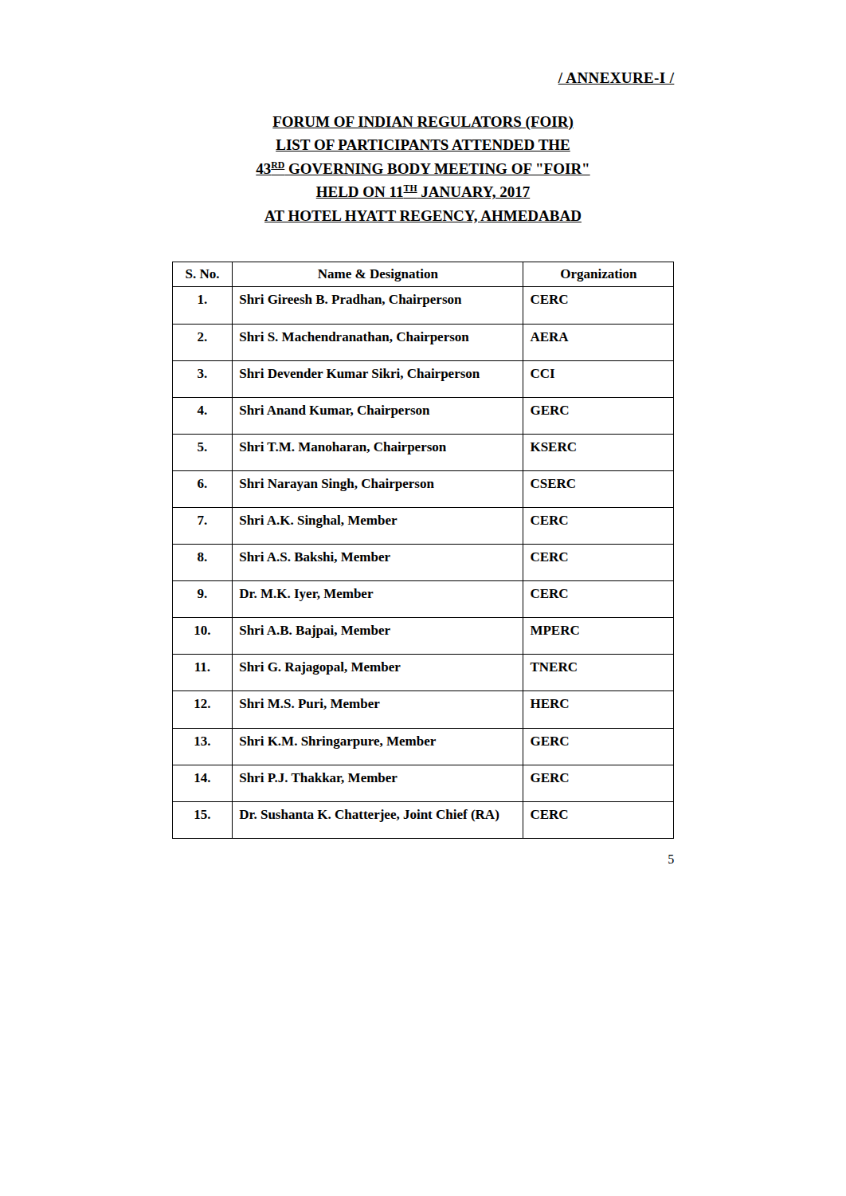/ ANNEXURE-I /
FORUM OF INDIAN REGULATORS (FOIR)
LIST OF PARTICIPANTS ATTENDED THE
43RD GOVERNING BODY MEETING OF "FOIR"
HELD ON 11TH JANUARY, 2017
AT HOTEL HYATT REGENCY, AHMEDABAD
| S. No. | Name & Designation | Organization |
| --- | --- | --- |
| 1. | Shri Gireesh B. Pradhan, Chairperson | CERC |
| 2. | Shri S. Machendranathan, Chairperson | AERA |
| 3. | Shri Devender Kumar Sikri, Chairperson | CCI |
| 4. | Shri Anand Kumar, Chairperson | GERC |
| 5. | Shri T.M. Manoharan, Chairperson | KSERC |
| 6. | Shri Narayan Singh, Chairperson | CSERC |
| 7. | Shri A.K. Singhal, Member | CERC |
| 8. | Shri A.S. Bakshi, Member | CERC |
| 9. | Dr. M.K. Iyer, Member | CERC |
| 10. | Shri A.B. Bajpai, Member | MPERC |
| 11. | Shri G. Rajagopal, Member | TNERC |
| 12. | Shri M.S. Puri, Member | HERC |
| 13. | Shri K.M. Shringarpure, Member | GERC |
| 14. | Shri P.J. Thakkar, Member | GERC |
| 15. | Dr. Sushanta K. Chatterjee, Joint Chief (RA) | CERC |
5